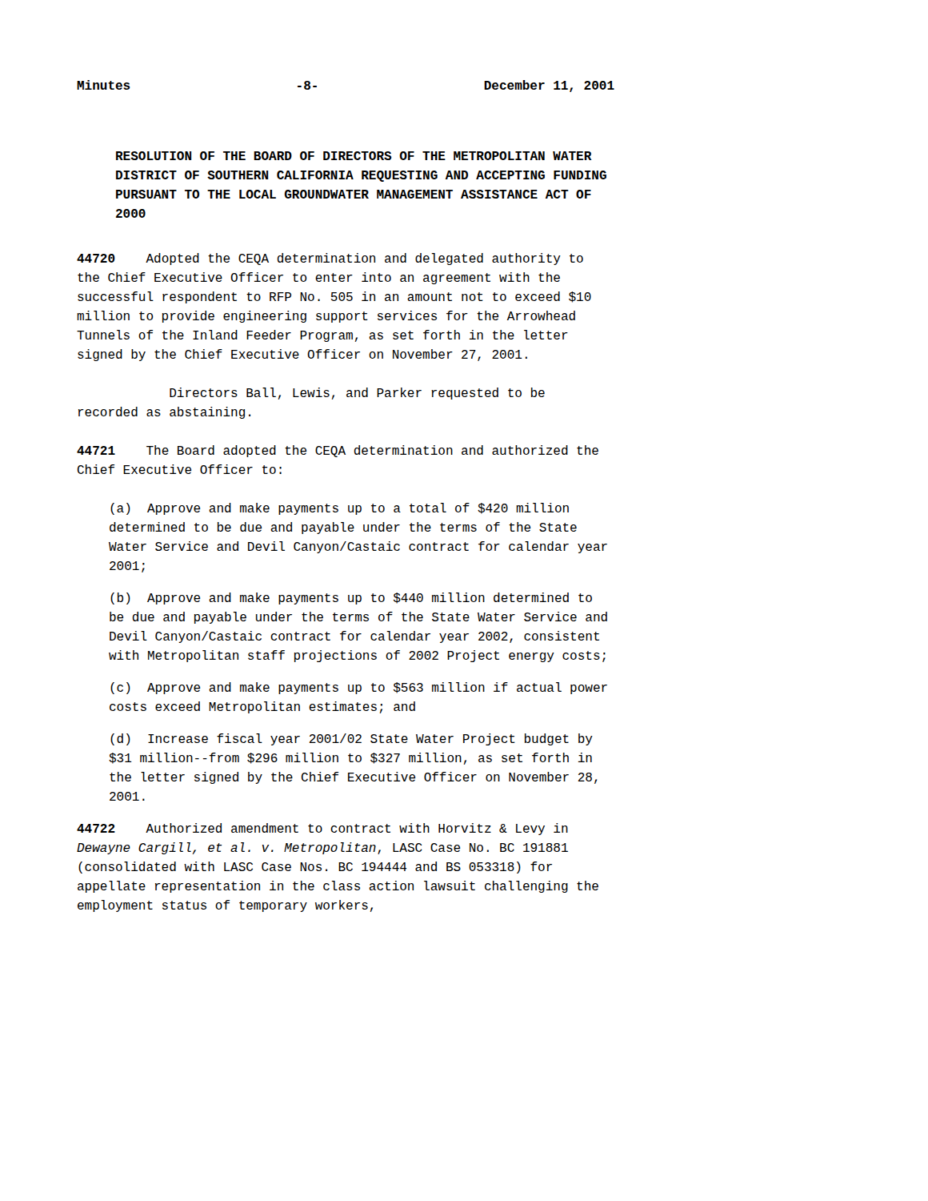Minutes -8- December 11, 2001
RESOLUTION OF THE BOARD OF DIRECTORS OF THE METROPOLITAN WATER DISTRICT OF SOUTHERN CALIFORNIA REQUESTING AND ACCEPTING FUNDING PURSUANT TO THE LOCAL GROUNDWATER MANAGEMENT ASSISTANCE ACT OF 2000
44720 Adopted the CEQA determination and delegated authority to the Chief Executive Officer to enter into an agreement with the successful respondent to RFP No. 505 in an amount not to exceed $10 million to provide engineering support services for the Arrowhead Tunnels of the Inland Feeder Program, as set forth in the letter signed by the Chief Executive Officer on November 27, 2001.
Directors Ball, Lewis, and Parker requested to be recorded as abstaining.
44721 The Board adopted the CEQA determination and authorized the Chief Executive Officer to:
(a) Approve and make payments up to a total of $420 million determined to be due and payable under the terms of the State Water Service and Devil Canyon/Castaic contract for calendar year 2001;
(b) Approve and make payments up to $440 million determined to be due and payable under the terms of the State Water Service and Devil Canyon/Castaic contract for calendar year 2002, consistent with Metropolitan staff projections of 2002 Project energy costs;
(c) Approve and make payments up to $563 million if actual power costs exceed Metropolitan estimates; and
(d) Increase fiscal year 2001/02 State Water Project budget by $31 million--from $296 million to $327 million, as set forth in the letter signed by the Chief Executive Officer on November 28, 2001.
44722 Authorized amendment to contract with Horvitz & Levy in Dewayne Cargill, et al. v. Metropolitan, LASC Case No. BC 191881 (consolidated with LASC Case Nos. BC 194444 and BS 053318) for appellate representation in the class action lawsuit challenging the employment status of temporary workers,